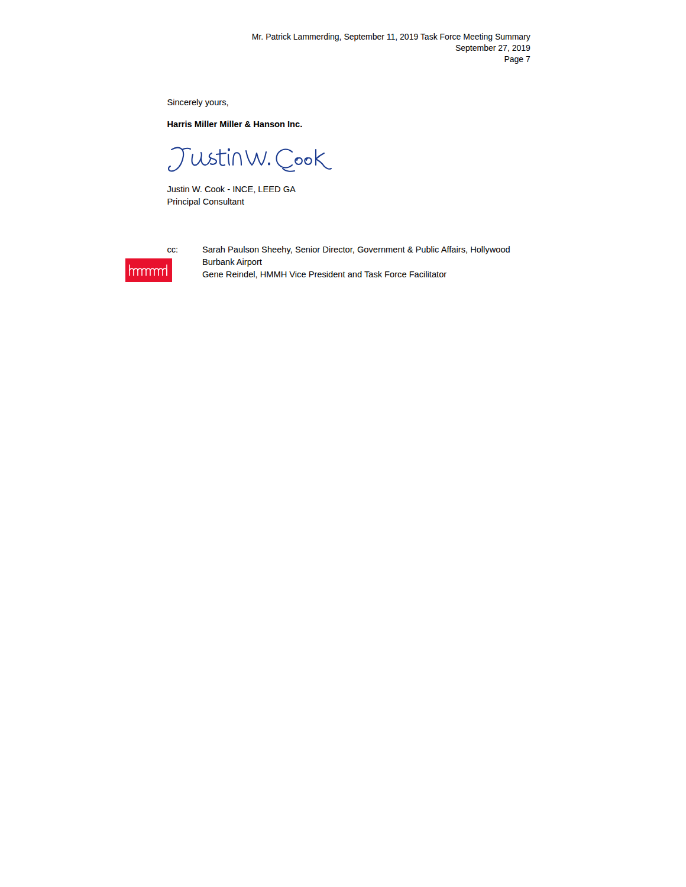Mr. Patrick Lammerding, September 11, 2019 Task Force Meeting Summary
September 27, 2019
Page 7
Sincerely yours,
Harris Miller Miller & Hanson Inc.
Justin W. Cook - INCE, LEED GA
Principal Consultant
cc:
Sarah Paulson Sheehy, Senior Director, Government & Public Affairs, Hollywood Burbank Airport
Gene Reindel, HMMH Vice President and Task Force Facilitator